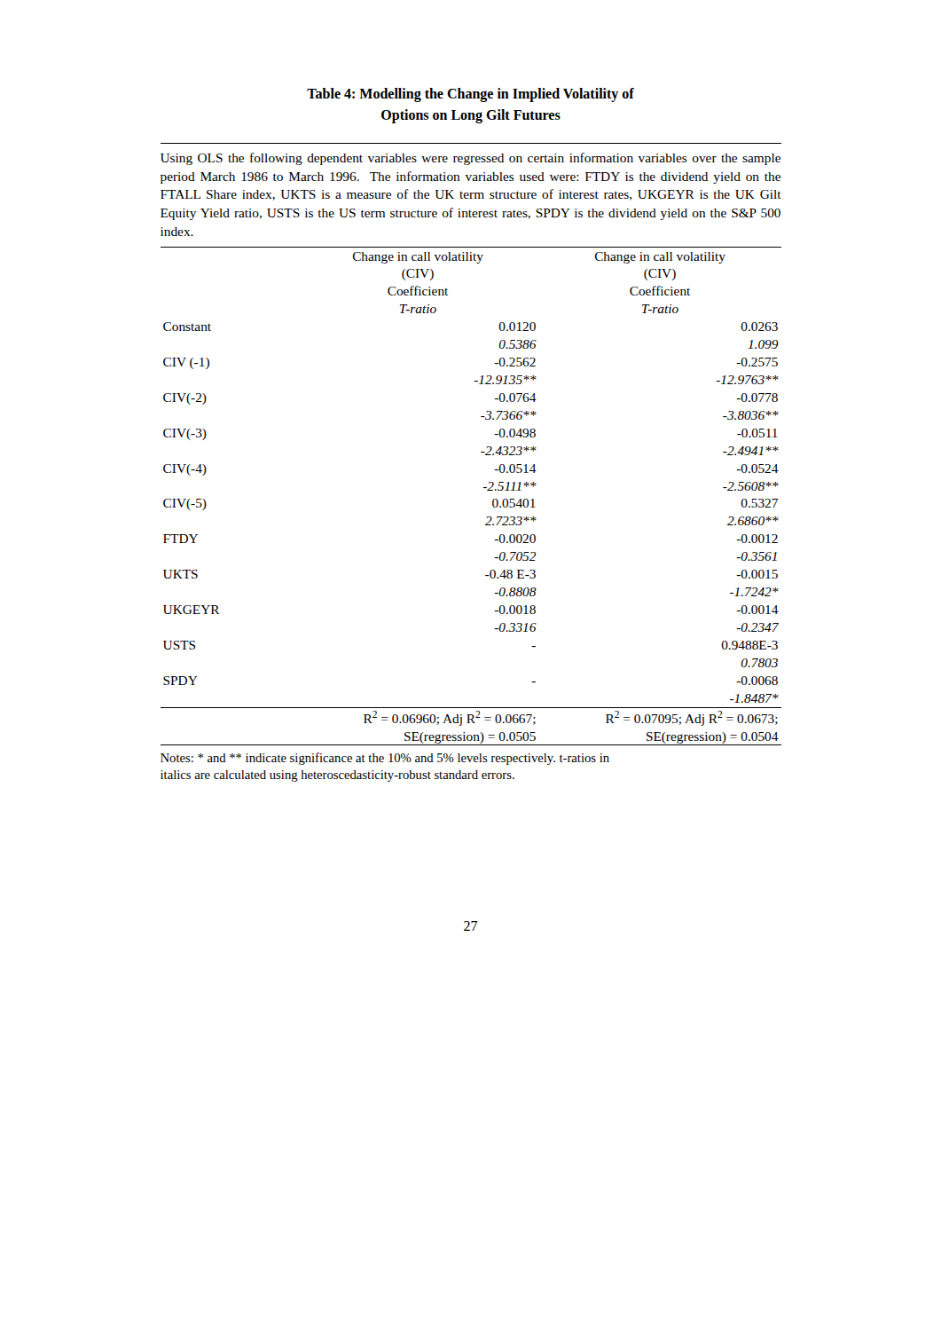Table 4: Modelling the Change in Implied Volatility of Options on Long Gilt Futures
Using OLS the following dependent variables were regressed on certain information variables over the sample period March 1986 to March 1996. The information variables used were: FTDY is the dividend yield on the FTALL Share index, UKTS is a measure of the UK term structure of interest rates, UKGEYR is the UK Gilt Equity Yield ratio, USTS is the US term structure of interest rates, SPDY is the dividend yield on the S&P 500 index.
| | Change in call volatility | Change in call volatility |
| | (CIV) | (CIV) |
| | Coefficient | Coefficient |
| | T-ratio | T-ratio |
| Constant | 0.0120 | 0.0263 |
| | 0.5386 | 1.099 |
| CIV (-1) | -0.2562 | -0.2575 |
| | -12.9135** | -12.9763** |
| CIV(-2) | -0.0764 | -0.0778 |
| | -3.7366** | -3.8036** |
| CIV(-3) | -0.0498 | -0.0511 |
| | -2.4323** | -2.4941** |
| CIV(-4) | -0.0514 | -0.0524 |
| | -2.5111** | -2.5608** |
| CIV(-5) | 0.05401 | 0.5327 |
| | 2.7233** | 2.6860** |
| FTDY | -0.0020 | -0.0012 |
| | -0.7052 | -0.3561 |
| UKTS | -0.48 E-3 | -0.0015 |
| | -0.8808 | -1.7242* |
| UKGEYR | -0.0018 | -0.0014 |
| | -0.3316 | -0.2347 |
| USTS | - | 0.9488E-3 |
| | | 0.7803 |
| SPDY | - | -0.0068 |
| | | -1.8487* |
| | R 2 = 0.06960; Adj R 2 = 0.0667; | R 2 = 0.07095; Adj R 2 = 0.0673; |
| | SE(regression) = 0.0505 | SE(regression) = 0.0504 |
Notes: * and ** indicate significance at the 10% and 5% levels respectively. t-ratios in
italics are calculated using heteroscedasticity-robust standard errors.
27